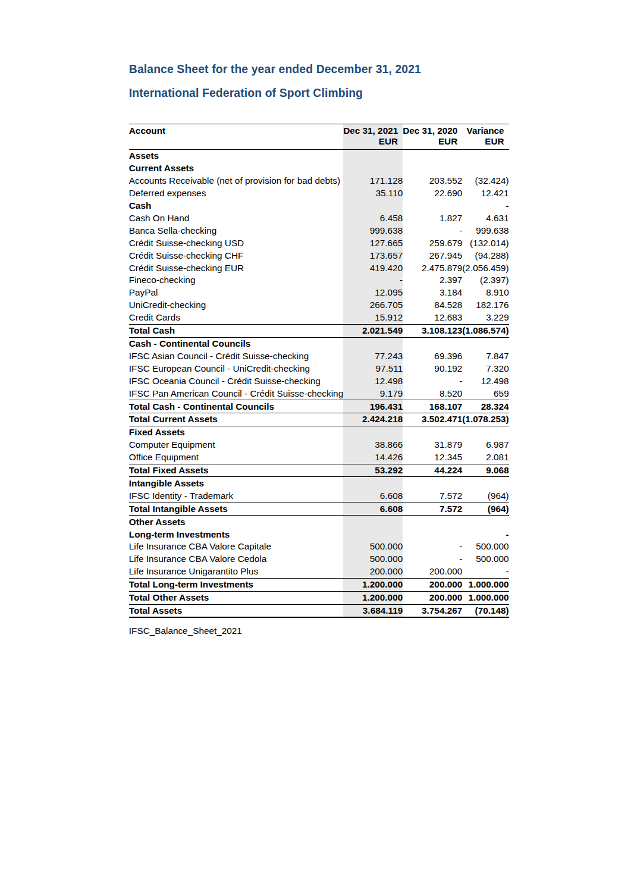Balance Sheet for the year ended December 31, 2021
International Federation of Sport Climbing
| Account | Dec 31, 2021 | Dec 31, 2020 | Variance |
| | EUR | EUR | EUR |
| Assets | | | |
| Current Assets | | | |
| Accounts Receivable (net of provision for bad debts) | 171.128 | 203.552 | (32.424) |
| Deferred expenses | 35.110 | 22.690 | 12.421 |
| Cash | | | - |
| Cash On Hand | 6.458 | 1.827 | 4.631 |
| Banca Sella-checking | 999.638 | - | 999.638 |
| Crédit Suisse-checking USD | 127.665 | 259.679 | (132.014) |
| Crédit Suisse-checking CHF | 173.657 | 267.945 | (94.288) |
| Crédit Suisse-checking EUR | 419.420 | 2.475.879 | (2.056.459) |
| Fineco-checking | - | 2.397 | (2.397) |
| PayPal | 12.095 | 3.184 | 8.910 |
| UniCredit-checking | 266.705 | 84.528 | 182.176 |
| Credit Cards | 15.912 | 12.683 | 3.229 |
| Total Cash | 2.021.549 | 3.108.123 | (1.086.574) |
| Cash - Continental Councils | | | |
| IFSC Asian Council - Crédit Suisse-checking | 77.243 | 69.396 | 7.847 |
| IFSC European Council - UniCredit-checking | 97.511 | 90.192 | 7.320 |
| IFSC Oceania Council - Crédit Suisse-checking | 12.498 | - | 12.498 |
| IFSC Pan American Council - Crédit Suisse-checking | 9.179 | 8.520 | 659 |
| Total Cash - Continental Councils | 196.431 | 168.107 | 28.324 |
| Total Current Assets | 2.424.218 | 3.502.471 | (1.078.253) |
| Fixed Assets | | | |
| Computer Equipment | 38.866 | 31.879 | 6.987 |
| Office Equipment | 14.426 | 12.345 | 2.081 |
| Total Fixed Assets | 53.292 | 44.224 | 9.068 |
| Intangible Assets | | | |
| IFSC Identity - Trademark | 6.608 | 7.572 | (964) |
| Total Intangible Assets | 6.608 | 7.572 | (964) |
| Other Assets | | | |
| Long-term Investments | | | - |
| Life Insurance CBA Valore Capitale | 500.000 | - | 500.000 |
| Life Insurance CBA Valore Cedola | 500.000 | - | 500.000 |
| Life Insurance Unigarantito Plus | 200.000 | 200.000 | - |
| Total Long-term Investments | 1.200.000 | 200.000 | 1.000.000 |
| Total Other Assets | 1.200.000 | 200.000 | 1.000.000 |
| Total Assets | 3.684.119 | 3.754.267 | (70.148) |
IFSC_Balance_Sheet_2021